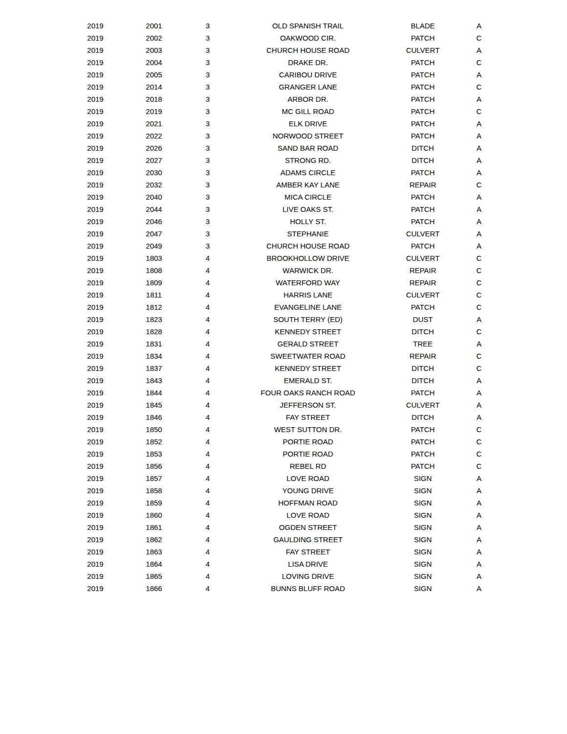| 2019 | 2001 | 3 | OLD SPANISH TRAIL | BLADE | A |
| 2019 | 2002 | 3 | OAKWOOD CIR. | PATCH | C |
| 2019 | 2003 | 3 | CHURCH HOUSE ROAD | CULVERT | A |
| 2019 | 2004 | 3 | DRAKE DR. | PATCH | C |
| 2019 | 2005 | 3 | CARIBOU DRIVE | PATCH | A |
| 2019 | 2014 | 3 | GRANGER LANE | PATCH | C |
| 2019 | 2018 | 3 | ARBOR DR. | PATCH | A |
| 2019 | 2019 | 3 | MC GILL ROAD | PATCH | C |
| 2019 | 2021 | 3 | ELK DRIVE | PATCH | A |
| 2019 | 2022 | 3 | NORWOOD STREET | PATCH | A |
| 2019 | 2026 | 3 | SAND BAR ROAD | DITCH | A |
| 2019 | 2027 | 3 | STRONG RD. | DITCH | A |
| 2019 | 2030 | 3 | ADAMS CIRCLE | PATCH | A |
| 2019 | 2032 | 3 | AMBER KAY LANE | REPAIR | C |
| 2019 | 2040 | 3 | MICA CIRCLE | PATCH | A |
| 2019 | 2044 | 3 | LIVE OAKS ST. | PATCH | A |
| 2019 | 2046 | 3 | HOLLY ST. | PATCH | A |
| 2019 | 2047 | 3 | STEPHANIE | CULVERT | A |
| 2019 | 2049 | 3 | CHURCH HOUSE ROAD | PATCH | A |
| 2019 | 1803 | 4 | BROOKHOLLOW DRIVE | CULVERT | C |
| 2019 | 1808 | 4 | WARWICK DR. | REPAIR | C |
| 2019 | 1809 | 4 | WATERFORD WAY | REPAIR | C |
| 2019 | 1811 | 4 | HARRIS LANE | CULVERT | C |
| 2019 | 1812 | 4 | EVANGELINE LANE | PATCH | C |
| 2019 | 1823 | 4 | SOUTH TERRY (ED) | DUST | A |
| 2019 | 1828 | 4 | KENNEDY STREET | DITCH | C |
| 2019 | 1831 | 4 | GERALD STREET | TREE | A |
| 2019 | 1834 | 4 | SWEETWATER ROAD | REPAIR | C |
| 2019 | 1837 | 4 | KENNEDY STREET | DITCH | C |
| 2019 | 1843 | 4 | EMERALD ST. | DITCH | A |
| 2019 | 1844 | 4 | FOUR OAKS RANCH ROAD | PATCH | A |
| 2019 | 1845 | 4 | JEFFERSON ST. | CULVERT | A |
| 2019 | 1846 | 4 | FAY STREET | DITCH | A |
| 2019 | 1850 | 4 | WEST SUTTON DR. | PATCH | C |
| 2019 | 1852 | 4 | PORTIE ROAD | PATCH | C |
| 2019 | 1853 | 4 | PORTIE ROAD | PATCH | C |
| 2019 | 1856 | 4 | REBEL RD | PATCH | C |
| 2019 | 1857 | 4 | LOVE ROAD | SIGN | A |
| 2019 | 1858 | 4 | YOUNG DRIVE | SIGN | A |
| 2019 | 1859 | 4 | HOFFMAN ROAD | SIGN | A |
| 2019 | 1860 | 4 | LOVE ROAD | SIGN | A |
| 2019 | 1861 | 4 | OGDEN STREET | SIGN | A |
| 2019 | 1862 | 4 | GAULDING STREET | SIGN | A |
| 2019 | 1863 | 4 | FAY STREET | SIGN | A |
| 2019 | 1864 | 4 | LISA DRIVE | SIGN | A |
| 2019 | 1865 | 4 | LOVING DRIVE | SIGN | A |
| 2019 | 1866 | 4 | BUNNS BLUFF ROAD | SIGN | A |